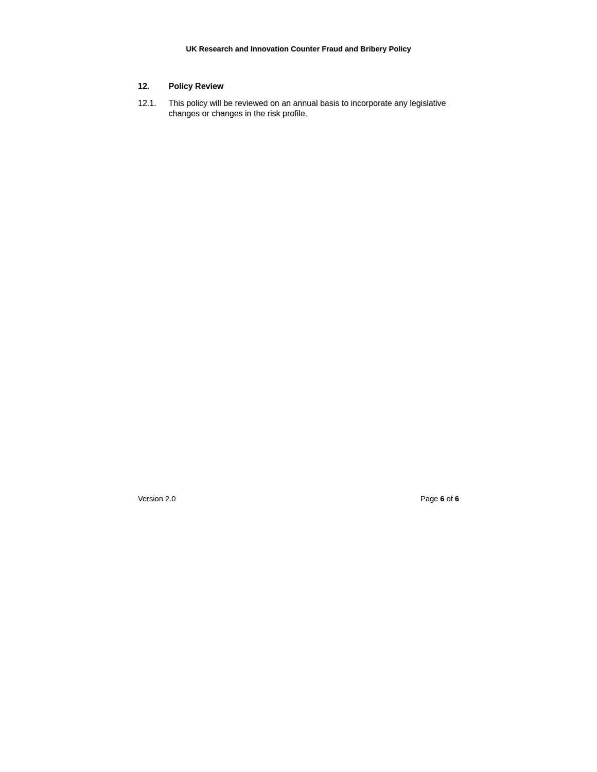UK Research and Innovation Counter Fraud and Bribery Policy
12. Policy Review
12.1. This policy will be reviewed on an annual basis to incorporate any legislative changes or changes in the risk profile.
Version 2.0 Page 6 of 6